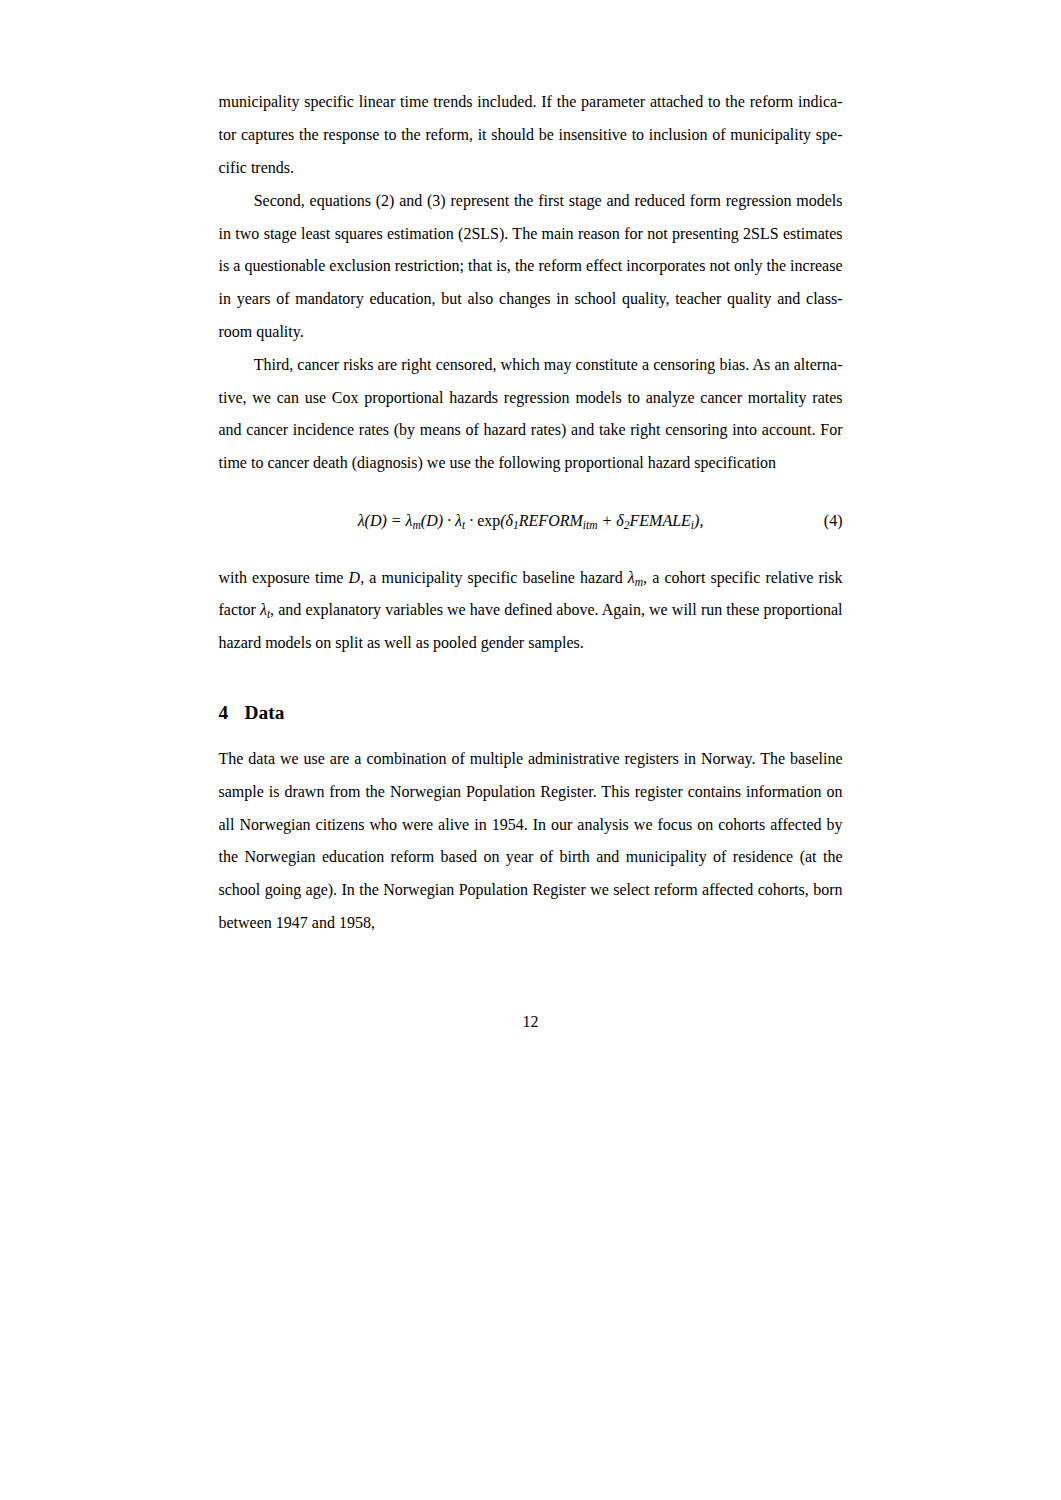municipality specific linear time trends included. If the parameter attached to the reform indicator captures the response to the reform, it should be insensitive to inclusion of municipality specific trends.
Second, equations (2) and (3) represent the first stage and reduced form regression models in two stage least squares estimation (2SLS). The main reason for not presenting 2SLS estimates is a questionable exclusion restriction; that is, the reform effect incorporates not only the increase in years of mandatory education, but also changes in school quality, teacher quality and classroom quality.
Third, cancer risks are right censored, which may constitute a censoring bias. As an alternative, we can use Cox proportional hazards regression models to analyze cancer mortality rates and cancer incidence rates (by means of hazard rates) and take right censoring into account. For time to cancer death (diagnosis) we use the following proportional hazard specification
λ(D) = λm(D) · λt · exp(δ1REFORMitm + δ2FEMALEi), (4)
with exposure time D, a municipality specific baseline hazard λm, a cohort specific relative risk factor λt, and explanatory variables we have defined above. Again, we will run these proportional hazard models on split as well as pooled gender samples.
4 Data
The data we use are a combination of multiple administrative registers in Norway. The baseline sample is drawn from the Norwegian Population Register. This register contains information on all Norwegian citizens who were alive in 1954. In our analysis we focus on cohorts affected by the Norwegian education reform based on year of birth and municipality of residence (at the school going age). In the Norwegian Population Register we select reform affected cohorts, born between 1947 and 1958,
12